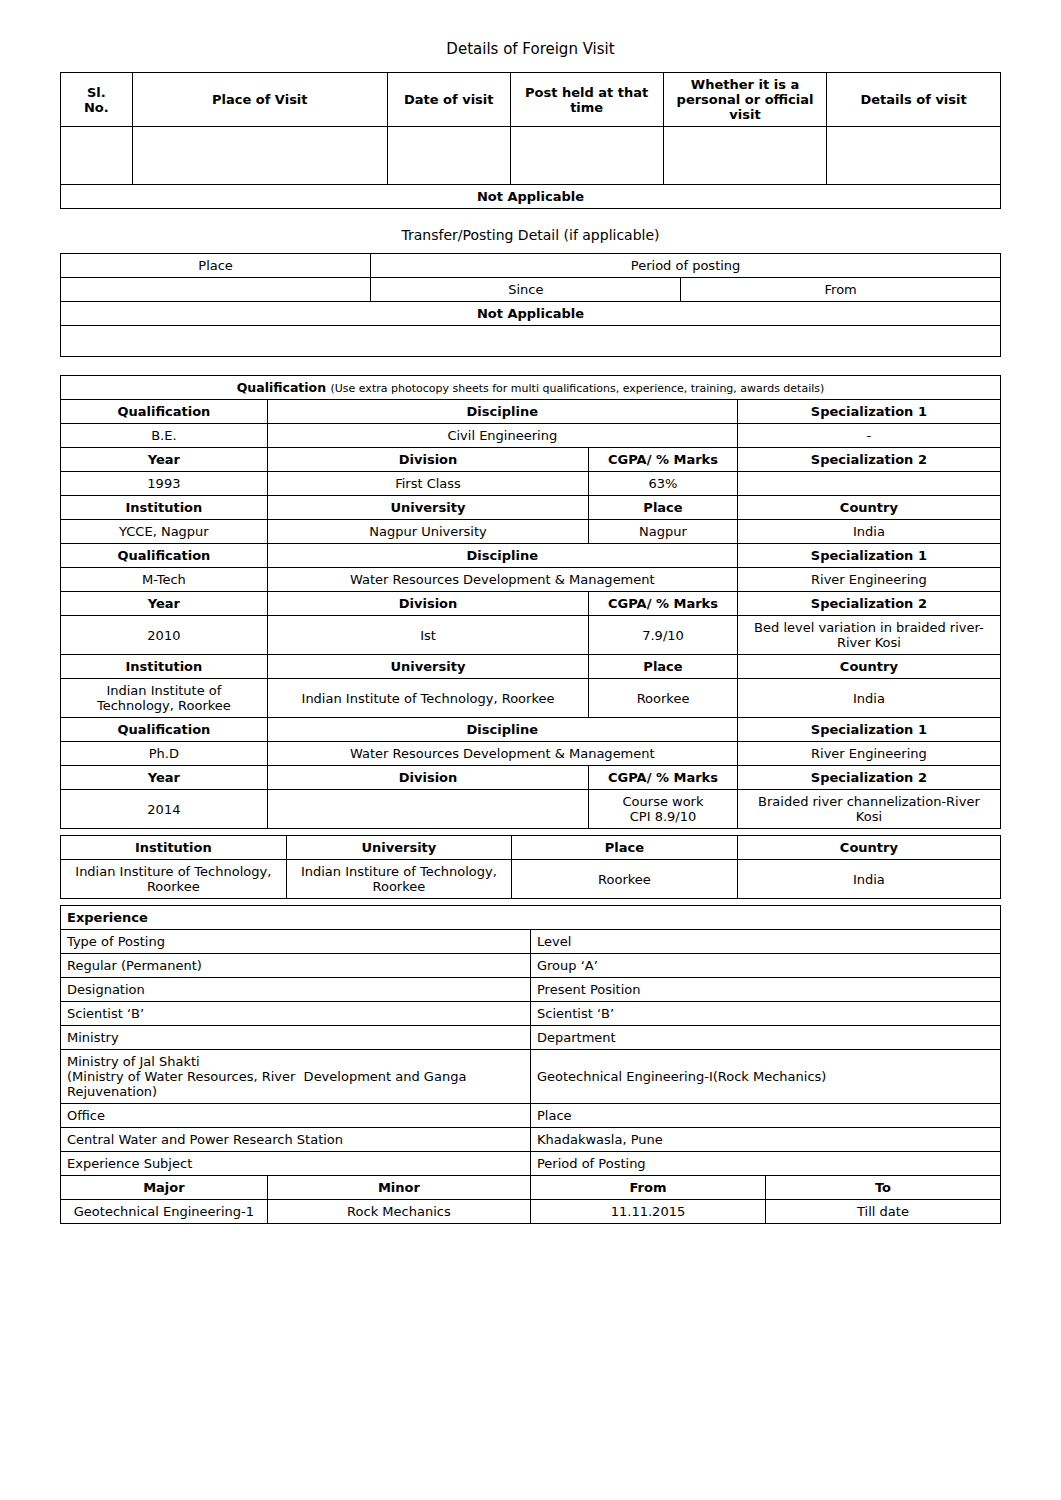Details of Foreign Visit
| Sl. No. | Place of Visit | Date of visit | Post held at that time | Whether it is a personal or official visit | Details of visit |
| --- | --- | --- | --- | --- | --- |
| Not Applicable |
Transfer/Posting Detail (if applicable)
| Place | Period of posting |
| | Since | From |
| Not Applicable |
| Qualification (Use extra photocopy sheets for multi qualifications, experience, training, awards details) |
| Qualification | Discipline | Specialization 1 |
| B.E. | Civil Engineering | - |
| Year | Division | CGPA/ % Marks | Specialization 2 |
| 1993 | First Class | 63% | |
| Institution | University | Place | Country |
| YCCE, Nagpur | Nagpur University | Nagpur | India |
| Qualification | Discipline | Specialization 1 |
| M-Tech | Water Resources Development & Management | River Engineering |
| Year | Division | CGPA/ % Marks | Specialization 2 |
| 2010 | Ist | 7.9/10 | Bed level variation in braided river-River Kosi |
| Institution | University | Place | Country |
| Indian Institute of Technology, Roorkee | Indian Institute of Technology, Roorkee | Roorkee | India |
| Qualification | Discipline | Specialization 1 |
| Ph.D | Water Resources Development & Management | River Engineering |
| Year | Division | CGPA/ % Marks | Specialization 2 |
| 2014 | | Course work CPI 8.9/10 | Braided river channelization-River Kosi |
| Institution | University | Place | Country |
| Indian Institure of Technology, Roorkee | Indian Institure of Technology, Roorkee | Roorkee | India |
| Experience |
| Type of Posting | Level |
| Regular (Permanent) | Group ‘A’ |
| Designation | Present Position |
| Scientist ‘B’ | Scientist ‘B’ |
| Ministry | Department |
| Ministry of Jal Shakti (Ministry of Water Resources, River Development and Ganga Rejuvenation) | Geotechnical Engineering-I(Rock Mechanics) |
| Office | Place |
| Central Water and Power Research Station | Khadakwasla, Pune |
| Experience Subject | Period of Posting |
| Major | Minor | From | To |
| Geotechnical Engineering-1 | Rock Mechanics | 11.11.2015 | Till date |